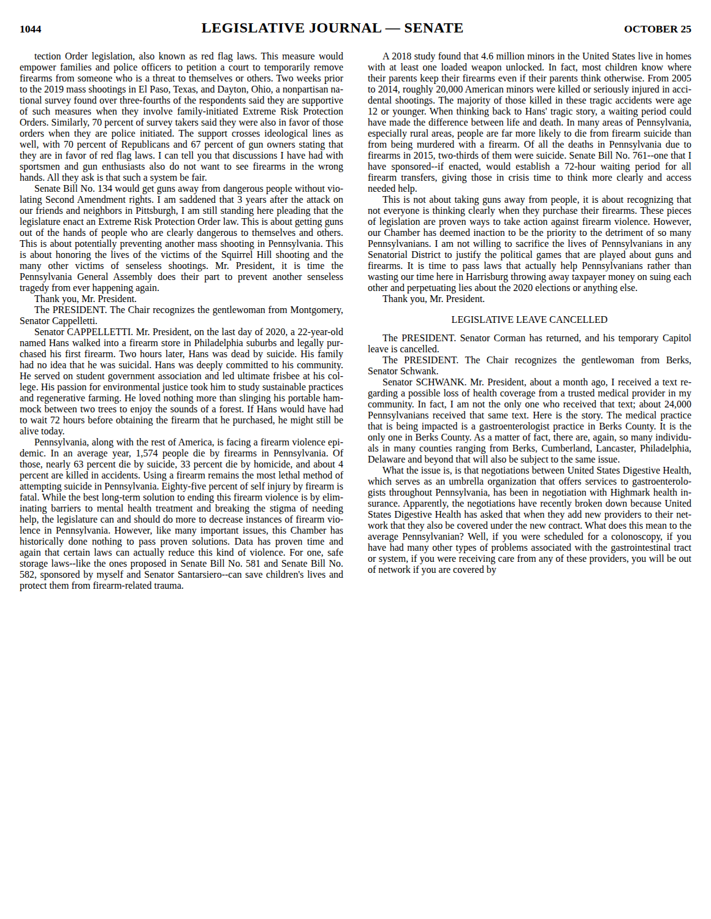1044 LEGISLATIVE JOURNAL — SENATE OCTOBER 25
tection Order legislation, also known as red flag laws. This measure would empower families and police officers to petition a court to temporarily remove firearms from someone who is a threat to themselves or others. Two weeks prior to the 2019 mass shootings in El Paso, Texas, and Dayton, Ohio, a nonpartisan national survey found over three-fourths of the respondents said they are supportive of such measures when they involve family-initiated Extreme Risk Protection Orders. Similarly, 70 percent of survey takers said they were also in favor of those orders when they are police initiated. The support crosses ideological lines as well, with 70 percent of Republicans and 67 percent of gun owners stating that they are in favor of red flag laws. I can tell you that discussions I have had with sportsmen and gun enthusiasts also do not want to see firearms in the wrong hands. All they ask is that such a system be fair.
Senate Bill No. 134 would get guns away from dangerous people without violating Second Amendment rights. I am saddened that 3 years after the attack on our friends and neighbors in Pittsburgh, I am still standing here pleading that the legislature enact an Extreme Risk Protection Order law. This is about getting guns out of the hands of people who are clearly dangerous to themselves and others. This is about potentially preventing another mass shooting in Pennsylvania. This is about honoring the lives of the victims of the Squirrel Hill shooting and the many other victims of senseless shootings. Mr. President, it is time the Pennsylvania General Assembly does their part to prevent another senseless tragedy from ever happening again.
Thank you, Mr. President.
The PRESIDENT. The Chair recognizes the gentlewoman from Montgomery, Senator Cappelletti.
Senator CAPPELLETTI. Mr. President, on the last day of 2020, a 22-year-old named Hans walked into a firearm store in Philadelphia suburbs and legally purchased his first firearm. Two hours later, Hans was dead by suicide. His family had no idea that he was suicidal. Hans was deeply committed to his community. He served on student government association and led ultimate frisbee at his college. His passion for environmental justice took him to study sustainable practices and regenerative farming. He loved nothing more than slinging his portable hammock between two trees to enjoy the sounds of a forest. If Hans would have had to wait 72 hours before obtaining the firearm that he purchased, he might still be alive today.
Pennsylvania, along with the rest of America, is facing a firearm violence epidemic. In an average year, 1,574 people die by firearms in Pennsylvania. Of those, nearly 63 percent die by suicide, 33 percent die by homicide, and about 4 percent are killed in accidents. Using a firearm remains the most lethal method of attempting suicide in Pennsylvania. Eighty-five percent of self injury by firearm is fatal. While the best long-term solution to ending this firearm violence is by eliminating barriers to mental health treatment and breaking the stigma of needing help, the legislature can and should do more to decrease instances of firearm violence in Pennsylvania. However, like many important issues, this Chamber has historically done nothing to pass proven solutions. Data has proven time and again that certain laws can actually reduce this kind of violence. For one, safe storage laws--like the ones proposed in Senate Bill No. 581 and Senate Bill No. 582, sponsored by myself and Senator Santarsiero--can save children's lives and protect them from firearm-related trauma.
A 2018 study found that 4.6 million minors in the United States live in homes with at least one loaded weapon unlocked. In fact, most children know where their parents keep their firearms even if their parents think otherwise. From 2005 to 2014, roughly 20,000 American minors were killed or seriously injured in accidental shootings. The majority of those killed in these tragic accidents were age 12 or younger. When thinking back to Hans' tragic story, a waiting period could have made the difference between life and death. In many areas of Pennsylvania, especially rural areas, people are far more likely to die from firearm suicide than from being murdered with a firearm. Of all the deaths in Pennsylvania due to firearms in 2015, two-thirds of them were suicide. Senate Bill No. 761--one that I have sponsored--if enacted, would establish a 72-hour waiting period for all firearm transfers, giving those in crisis time to think more clearly and access needed help.
This is not about taking guns away from people, it is about recognizing that not everyone is thinking clearly when they purchase their firearms. These pieces of legislation are proven ways to take action against firearm violence. However, our Chamber has deemed inaction to be the priority to the detriment of so many Pennsylvanians. I am not willing to sacrifice the lives of Pennsylvanians in any Senatorial District to justify the political games that are played about guns and firearms. It is time to pass laws that actually help Pennsylvanians rather than wasting our time here in Harrisburg throwing away taxpayer money on suing each other and perpetuating lies about the 2020 elections or anything else.
Thank you, Mr. President.
LEGISLATIVE LEAVE CANCELLED
The PRESIDENT. Senator Corman has returned, and his temporary Capitol leave is cancelled.
The PRESIDENT. The Chair recognizes the gentlewoman from Berks, Senator Schwank.
Senator SCHWANK. Mr. President, about a month ago, I received a text regarding a possible loss of health coverage from a trusted medical provider in my community. In fact, I am not the only one who received that text; about 24,000 Pennsylvanians received that same text. Here is the story. The medical practice that is being impacted is a gastroenterologist practice in Berks County. It is the only one in Berks County. As a matter of fact, there are, again, so many individuals in many counties ranging from Berks, Cumberland, Lancaster, Philadelphia, Delaware and beyond that will also be subject to the same issue.
What the issue is, is that negotiations between United States Digestive Health, which serves as an umbrella organization that offers services to gastroenterologists throughout Pennsylvania, has been in negotiation with Highmark health insurance. Apparently, the negotiations have recently broken down because United States Digestive Health has asked that when they add new providers to their network that they also be covered under the new contract. What does this mean to the average Pennsylvanian? Well, if you were scheduled for a colonoscopy, if you have had many other types of problems associated with the gastrointestinal tract or system, if you were receiving care from any of these providers, you will be out of network if you are covered by